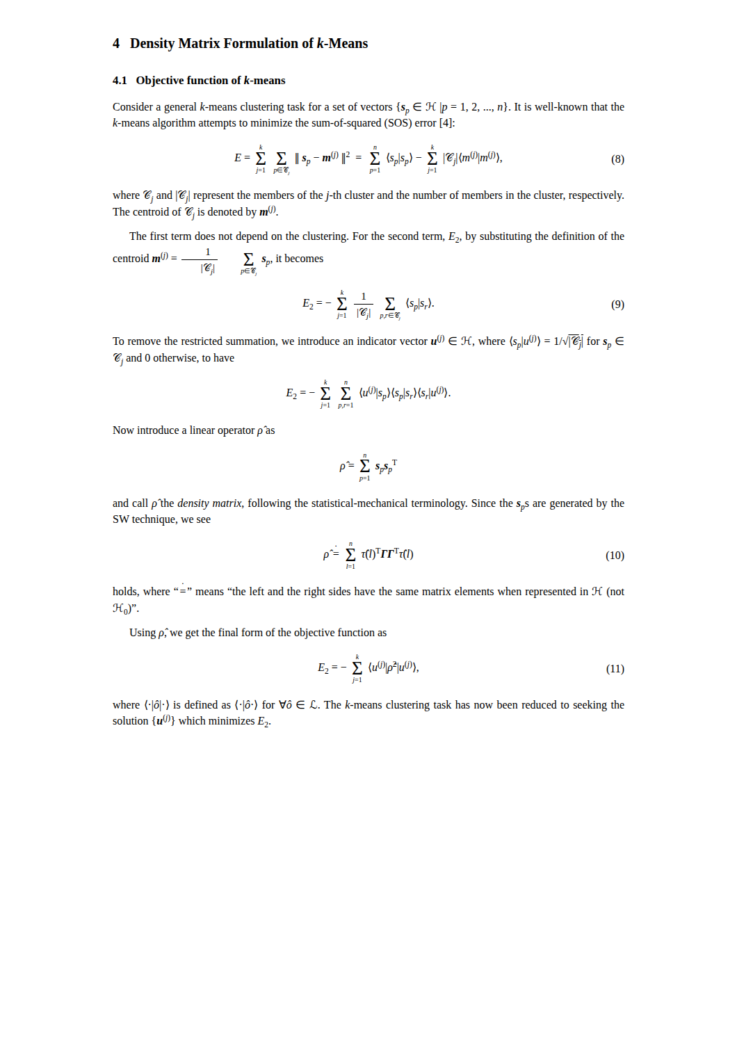4 Density Matrix Formulation of k-Means
4.1 Objective function of k-means
Consider a general k-means clustering task for a set of vectors {sp ∈ ℋ |p = 1, 2, ..., n}. It is well-known that the k-means algorithm attempts to minimize the sum-of-squared (SOS) error [4]:
E = kΣj=1 Σp∈𝒞j ‖ sp − m(j) ‖2 = nΣp=1 ⟨sp|sp⟩ − kΣj=1 |𝒞j|⟨m(j)|m(j)⟩, (8)
where 𝒞j and |𝒞j| represent the members of the j-th cluster and the number of members in the cluster, respectively. The centroid of 𝒞j is denoted by m(j).
The first term does not depend on the clustering. For the second term, E2, by substituting the definition of the centroid m(j) = 1|𝒞j| Σp∈𝒞j sp, it becomes
E2 = − kΣj=1 1|𝒞j| Σp,r∈𝒞j ⟨sp|sr⟩. (9)
To remove the restricted summation, we introduce an indicator vector u(j) ∈ ℋ, where ⟨sp|u(j)⟩ = 1/√|𝒞j| for sp ∈ 𝒞j and 0 otherwise, to have
E2 = − kΣj=1 nΣp,r=1 ⟨u(j)|sp⟩⟨sp|sr⟩⟨sr|u(j)⟩.
Now introduce a linear operator ρ̂ as
ρ̂ = nΣp=1 spspT
and call ρ̂ the density matrix, following the statistical-mechanical terminology. Since the sps are generated by the SW technique, we see
ρ̂ ·= nΣl=1 τ̂(l)TΓΓTτ̂(l) (10)
holds, where “·=” means “the left and the right sides have the same matrix elements when represented in ℋ (not ℋ0)”.
Using ρ̂, we get the final form of the objective function as
E2 = − kΣj=1 ⟨u(j)|ρ̂2|u(j)⟩, (11)
where ⟨·|ô|·⟩ is defined as ⟨·|ô·⟩ for ∀ô ∈ ℒ. The k-means clustering task has now been reduced to seeking the solution {u(j)} which minimizes E2.